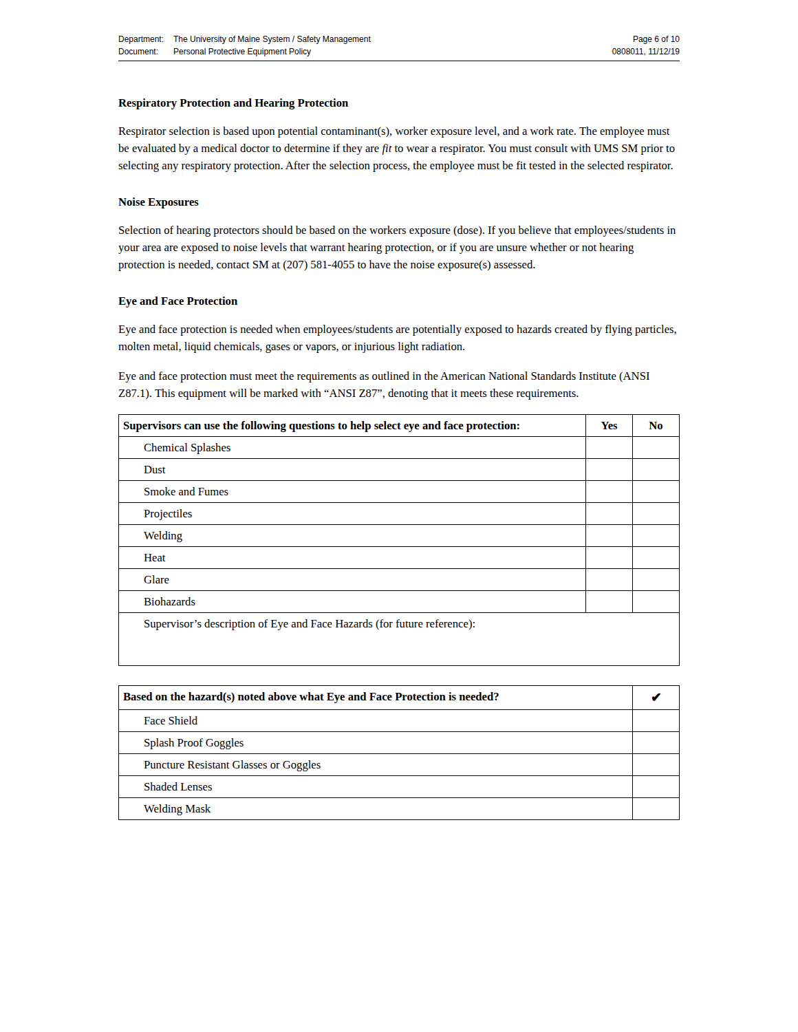Department: The University of Maine System / Safety Management
Document: Personal Protective Equipment Policy
Page 6 of 10
0808011, 11/12/19
Respiratory Protection and Hearing Protection
Respirator selection is based upon potential contaminant(s), worker exposure level, and a work rate. The employee must be evaluated by a medical doctor to determine if they are fit to wear a respirator. You must consult with UMS SM prior to selecting any respiratory protection. After the selection process, the employee must be fit tested in the selected respirator.
Noise Exposures
Selection of hearing protectors should be based on the workers exposure (dose). If you believe that employees/students in your area are exposed to noise levels that warrant hearing protection, or if you are unsure whether or not hearing protection is needed, contact SM at (207) 581-4055 to have the noise exposure(s) assessed.
Eye and Face Protection
Eye and face protection is needed when employees/students are potentially exposed to hazards created by flying particles, molten metal, liquid chemicals, gases or vapors, or injurious light radiation.
Eye and face protection must meet the requirements as outlined in the American National Standards Institute (ANSI Z87.1). This equipment will be marked with “ANSI Z87”, denoting that it meets these requirements.
| Supervisors can use the following questions to help select eye and face protection: | Yes | No |
| --- | --- | --- |
| Chemical Splashes | | |
| Dust | | |
| Smoke and Fumes | | |
| Projectiles | | |
| Welding | | |
| Heat | | |
| Glare | | |
| Biohazards | | |
| Supervisor’s description of Eye and Face Hazards (for future reference): |
| Based on the hazard(s) noted above what Eye and Face Protection is needed? | ✔ |
| --- | --- |
| Face Shield | |
| Splash Proof Goggles | |
| Puncture Resistant Glasses or Goggles | |
| Shaded Lenses | |
| Welding Mask | |